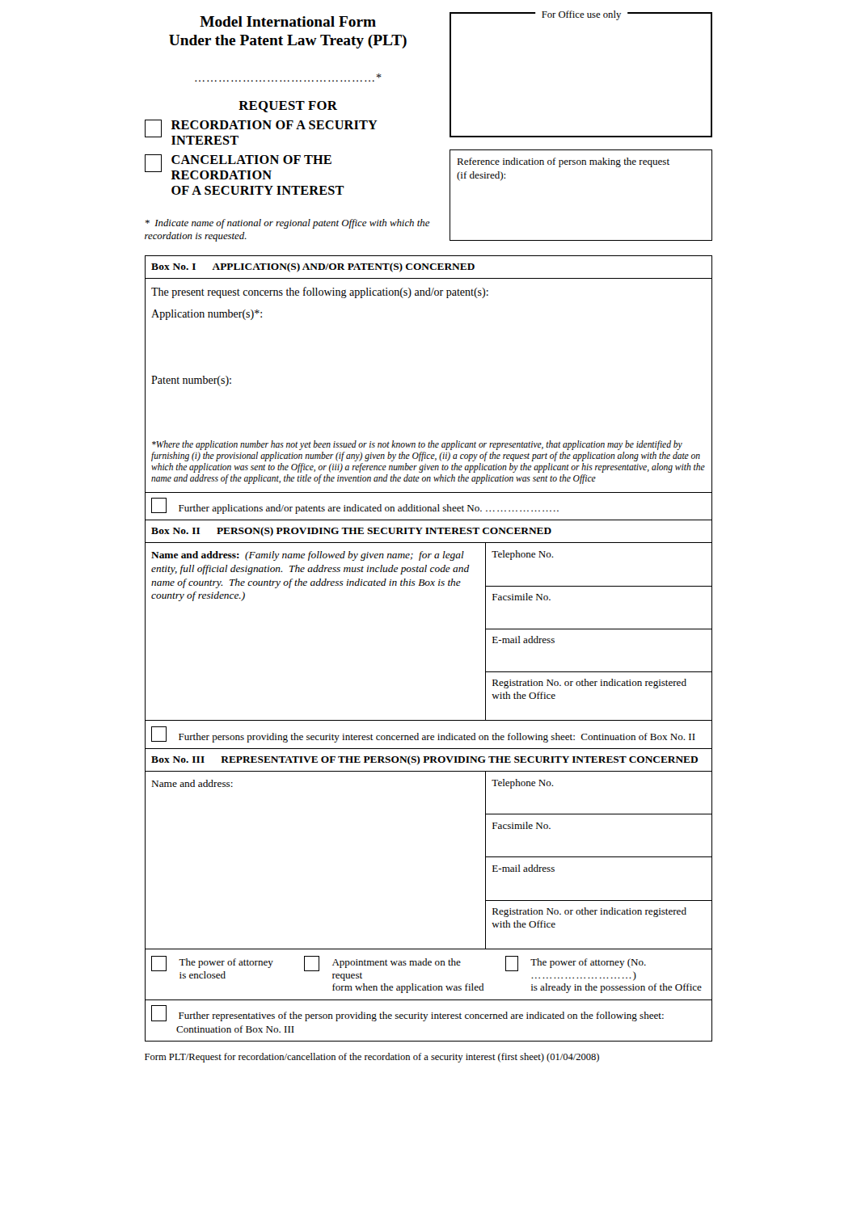Model International Form
Under the Patent Law Treaty (PLT)
………………………………………*
REQUEST FOR
RECORDATION OF A SECURITY INTEREST
CANCELLATION OF THE RECORDATION
OF A SECURITY INTEREST
* Indicate name of national or regional patent Office with which the recordation is requested.
For Office use only
Reference indication of person making the request
(if desired):
Box No. I Application(s) and/or Patent(s) Concerned
The present request concerns the following application(s) and/or patent(s):
Application number(s)*:
Patent number(s):
*Where the application number has not yet been issued or is not known to the applicant or representative, that application may be identified by furnishing (i) the provisional application number (if any) given by the Office, (ii) a copy of the request part of the application along with the date on which the application was sent to the Office, or (iii) a reference number given to the application by the applicant or his representative, along with the name and address of the applicant, the title of the invention and the date on which the application was sent to the Office
Further applications and/or patents are indicated on additional sheet No. ………………..
Box No. II Person(s) Providing the Security Interest Concerned
Name and address: (Family name followed by given name; for a legal entity, full official designation. The address must include postal code and name of country. The country of the address indicated in this Box is the country of residence.)
Telephone No.
Facsimile No.
E-mail address
Registration No. or other indication registered with the Office
Further persons providing the security interest concerned are indicated on the following sheet: Continuation of Box No. II
Box No. III Representative of the Person(s) Providing the Security Interest Concerned
Name and address:
Telephone No.
Facsimile No.
E-mail address
Registration No. or other indication registered with the Office
The power of attorney
is enclosed
Appointment was made on the request
form when the application was filed
The power of attorney (No. ………………………)
is already in the possession of the Office
Further representatives of the person providing the security interest concerned are indicated on the following sheet:
Continuation of Box No. III
Form PLT/Request for recordation/cancellation of the recordation of a security interest (first sheet) (01/04/2008)